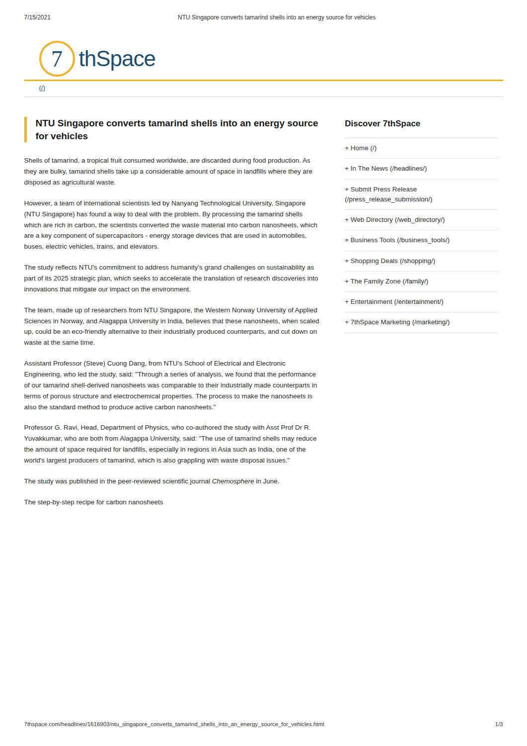7/15/2021 NTU Singapore converts tamarind shells into an energy source for vehicles
7
th Space
(/)
NTU Singapore converts tamarind shells into an energy source for vehicles
Shells of tamarind, a tropical fruit consumed worldwide, are discarded during food production. As they are bulky, tamarind shells take up a considerable amount of space in landfills where they are disposed as agricultural waste.
However, a team of international scientists led by Nanyang Technological University, Singapore (NTU Singapore) has found a way to deal with the problem. By processing the tamarind shells which are rich in carbon, the scientists converted the waste material into carbon nanosheets, which are a key component of supercapacitors - energy storage devices that are used in automobiles, buses, electric vehicles, trains, and elevators.
The study reflects NTU's commitment to address humanity's grand challenges on sustainability as part of its 2025 strategic plan, which seeks to accelerate the translation of research discoveries into innovations that mitigate our impact on the environment.
The team, made up of researchers from NTU Singapore, the Western Norway University of Applied Sciences in Norway, and Alagappa University in India, believes that these nanosheets, when scaled up, could be an eco-friendly alternative to their industrially produced counterparts, and cut down on waste at the same time.
Assistant Professor (Steve) Cuong Dang, from NTU's School of Electrical and Electronic Engineering, who led the study, said: "Through a series of analysis, we found that the performance of our tamarind shell-derived nanosheets was comparable to their industrially made counterparts in terms of porous structure and electrochemical properties. The process to make the nanosheets is also the standard method to produce active carbon nanosheets."
Professor G. Ravi, Head, Department of Physics, who co-authored the study with Asst Prof Dr R. Yuvakkumar, who are both from Alagappa University, said: "The use of tamarind shells may reduce the amount of space required for landfills, especially in regions in Asia such as India, one of the world's largest producers of tamarind, which is also grappling with waste disposal issues."
The study was published in the peer-reviewed scientific journal Chemosphere in June.
The step-by-step recipe for carbon nanosheets
Discover 7thSpace
+ Home (/)
+ In The News (/headlines/)
+ Submit Press Release (/press_release_submission/)
+ Web Directory (/web_directory/)
+ Business Tools (/business_tools/)
+ Shopping Deals (/shopping/)
+ The Family Zone (/family/)
+ Entertainment (/entertainment/)
+ 7thSpace Marketing (/marketing/)
7thspace.com/headlines/1616903/ntu_singapore_converts_tamarind_shells_into_an_energy_source_for_vehicles.html 1/3